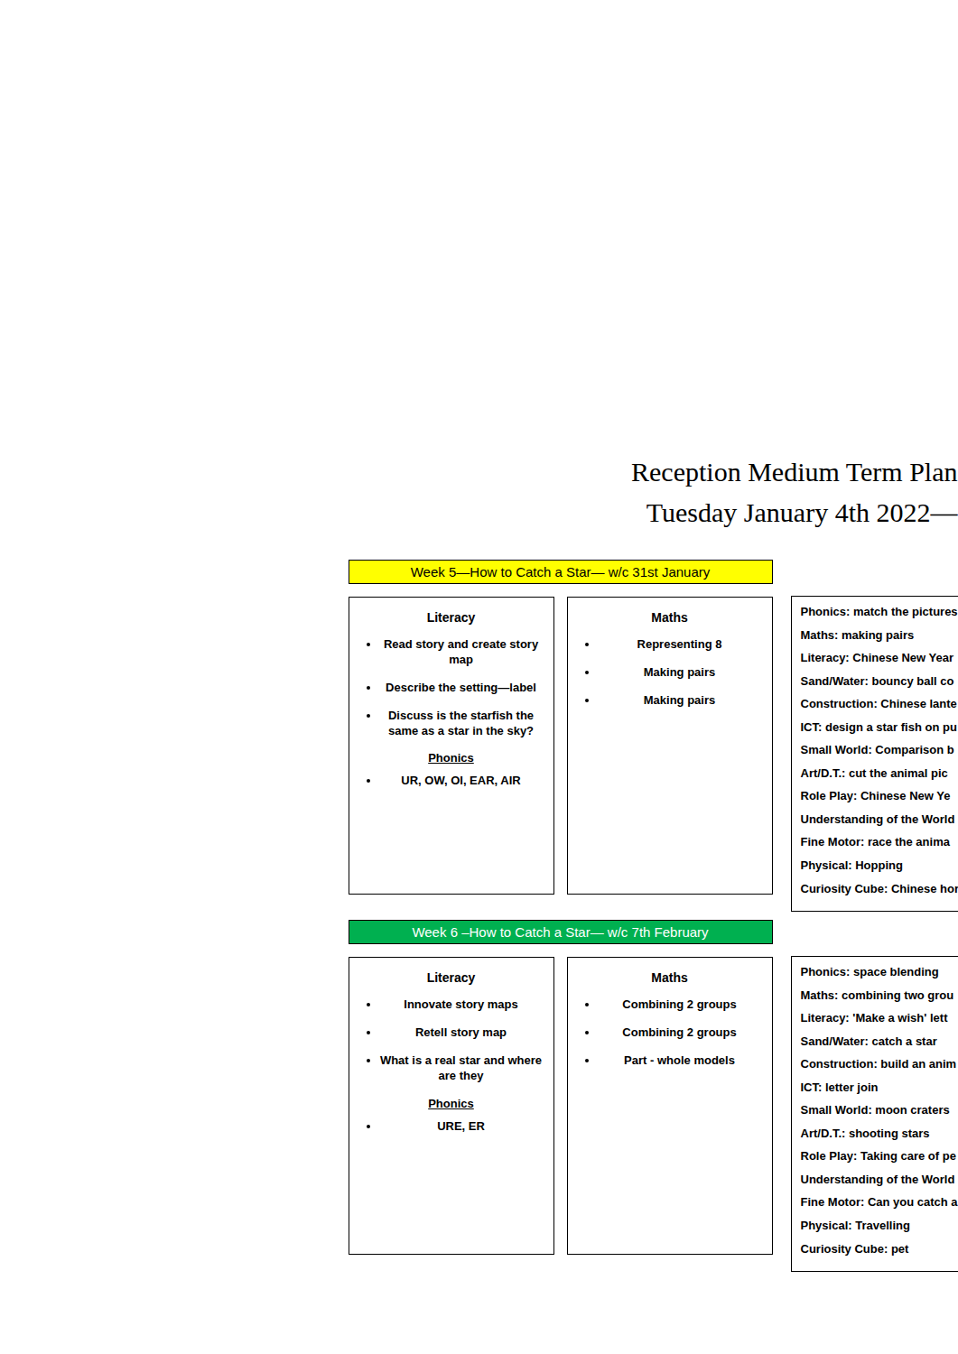Reception Medium Term Plan
Tuesday January 4th 2022—
Week 5—How to Catch a Star— w/c 31st January
Literacy
Read story and create story map
Describe the setting—label
Discuss is the starfish the same as a star in the sky?
Phonics
UR, OW, OI, EAR, AIR
Maths
Representing 8
Making pairs
Making pairs
Phonics: match the pictures
Maths: making pairs
Literacy: Chinese New Year
Sand/Water: bouncy ball co
Construction: Chinese lante
ICT: design a star fish on pu
Small World: Comparison b
Art/D.T.: cut the animal pic
Role Play: Chinese New Ye
Understanding of the World
Fine Motor: race the anima
Physical: Hopping
Curiosity Cube: Chinese hor
Week 6 –How to Catch a Star— w/c 7th February
Literacy
Innovate story maps
Retell story map
What is a real star and where are they
Phonics
URE, ER
Maths
Combining 2 groups
Combining 2 groups
Part - whole models
Phonics: space blending
Maths: combining two grou
Literacy: 'Make a wish' lett
Sand/Water: catch a star
Construction: build an anim
ICT: letter join
Small World: moon craters
Art/D.T.: shooting stars
Role Play: Taking care of pe
Understanding of the World
Fine Motor: Can you catch a
Physical: Travelling
Curiosity Cube: pet